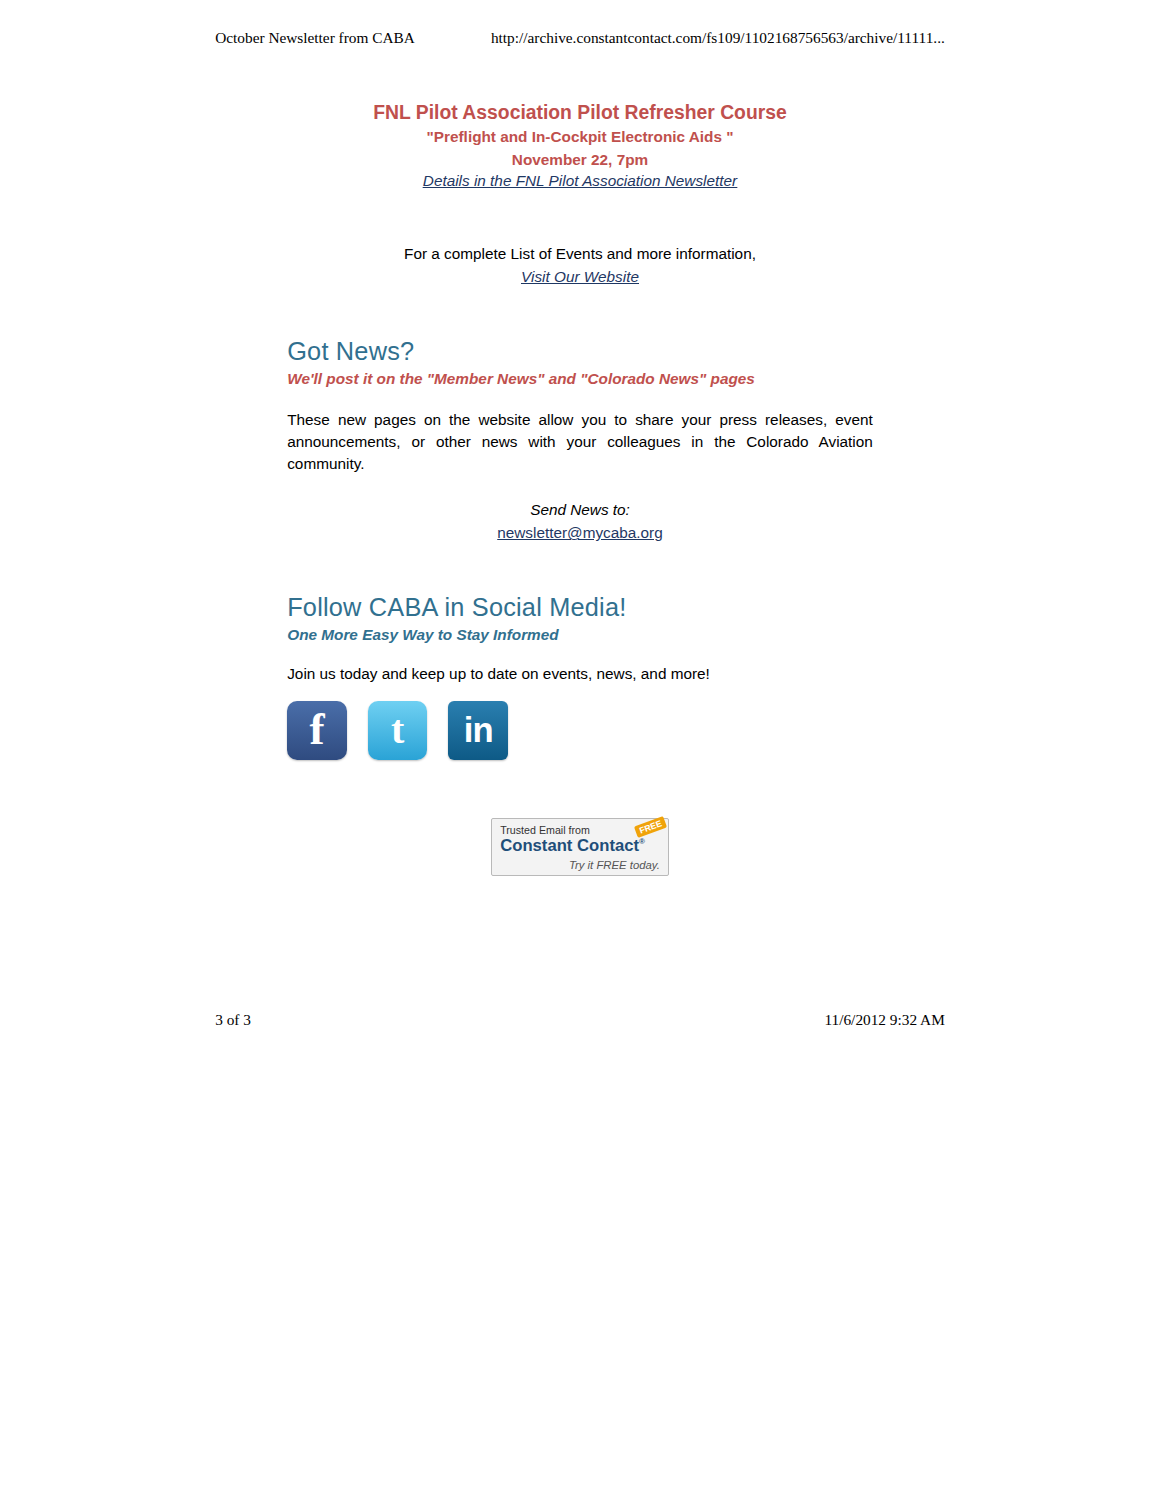October Newsletter from CABA
http://archive.constantcontact.com/fs109/1102168756563/archive/11111...
FNL Pilot Association Pilot Refresher Course
"Preflight and In-Cockpit Electronic Aids "
November 22, 7pm
Details in the FNL Pilot Association Newsletter
For a complete List of Events and more information,
Visit Our Website
Got News?
We'll post it on the "Member News" and "Colorado News" pages
These new pages on the website allow you to share your press releases, event announcements, or other news with your colleagues in the Colorado Aviation community.
Send News to:
newsletter@mycaba.org
Follow CABA in Social Media!
One More Easy Way to Stay Informed
Join us today and keep up to date on events, news, and more!
f
t
in
FREE
Trusted Email from
Constant Contact®
Try it FREE today.
3 of 3
11/6/2012 9:32 AM